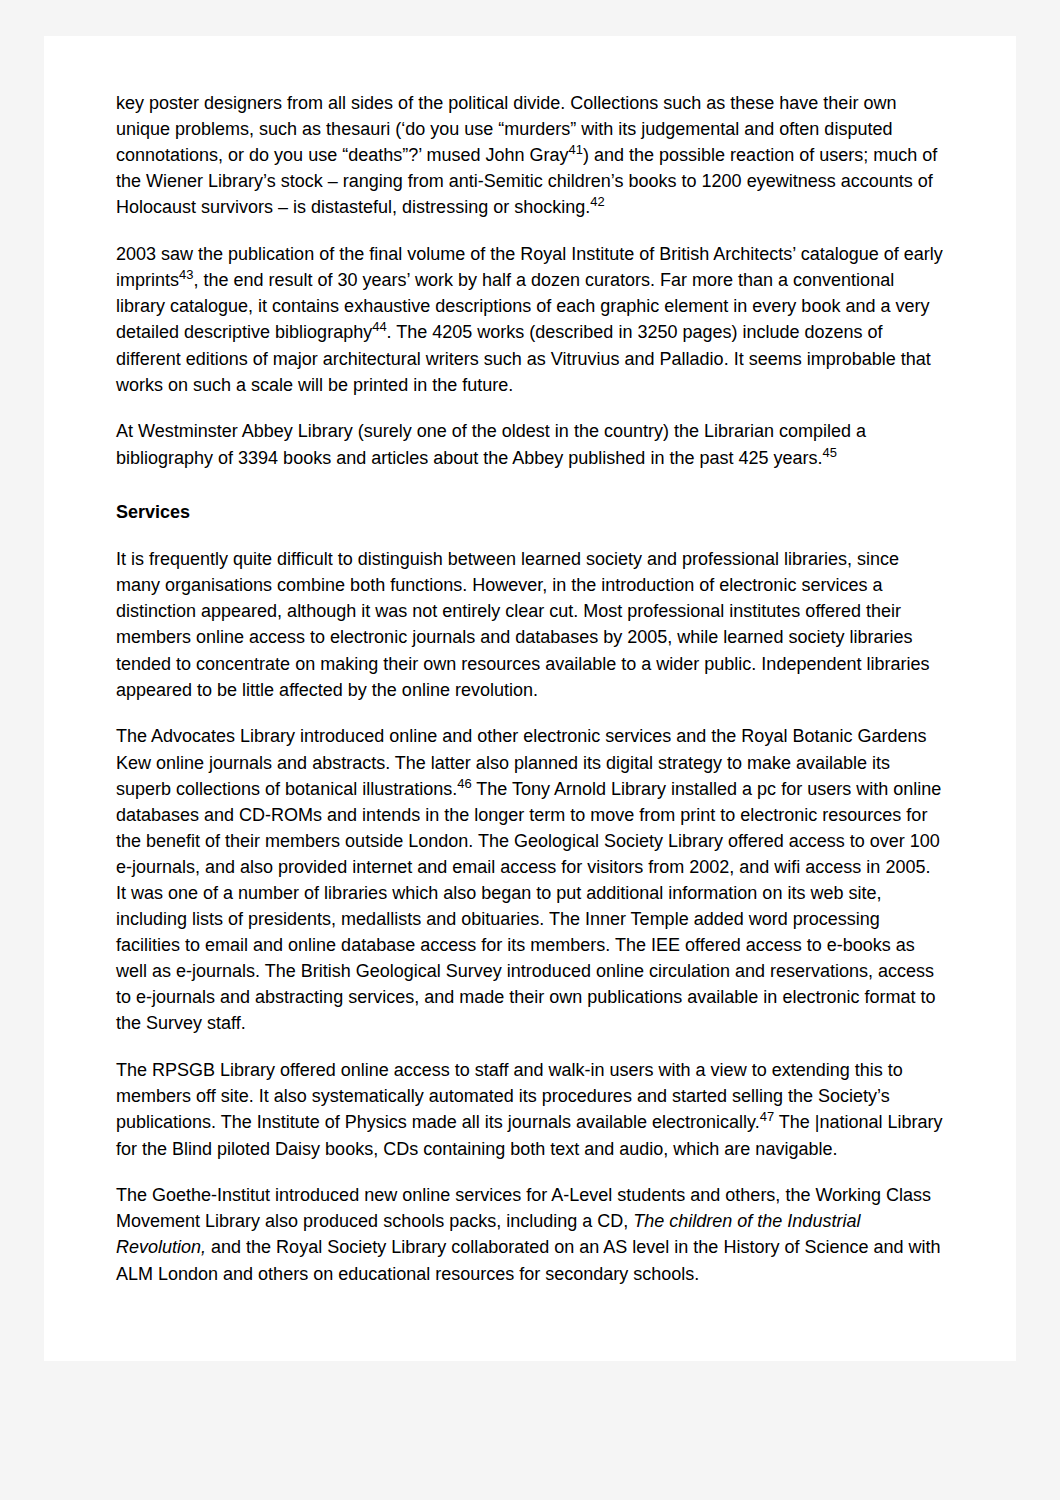key poster designers from all sides of the political divide. Collections such as these have their own unique problems, such as thesauri (‘do you use “murders” with its judgemental and often disputed connotations, or do you use “deaths”?’ mused John Gray41) and the possible reaction of users; much of the Wiener Library’s stock – ranging from anti-Semitic children’s books to 1200 eyewitness accounts of Holocaust survivors – is distasteful, distressing or shocking.42
2003 saw the publication of the final volume of the Royal Institute of British Architects’ catalogue of early imprints43, the end result of 30 years’ work by half a dozen curators. Far more than a conventional library catalogue, it contains exhaustive descriptions of each graphic element in every book and a very detailed descriptive bibliography44. The 4205 works (described in 3250 pages) include dozens of different editions of major architectural writers such as Vitruvius and Palladio. It seems improbable that works on such a scale will be printed in the future.
At Westminster Abbey Library (surely one of the oldest in the country) the Librarian compiled a bibliography of 3394 books and articles about the Abbey published in the past 425 years.45
Services
It is frequently quite difficult to distinguish between learned society and professional libraries, since many organisations combine both functions. However, in the introduction of electronic services a distinction appeared, although it was not entirely clear cut. Most professional institutes offered their members online access to electronic journals and databases by 2005, while learned society libraries tended to concentrate on making their own resources available to a wider public. Independent libraries appeared to be little affected by the online revolution.
The Advocates Library introduced online and other electronic services and the Royal Botanic Gardens Kew online journals and abstracts. The latter also planned its digital strategy to make available its superb collections of botanical illustrations.46 The Tony Arnold Library installed a pc for users with online databases and CD-ROMs and intends in the longer term to move from print to electronic resources for the benefit of their members outside London. The Geological Society Library offered access to over 100 e-journals, and also provided internet and email access for visitors from 2002, and wifi access in 2005. It was one of a number of libraries which also began to put additional information on its web site, including lists of presidents, medallists and obituaries. The Inner Temple added word processing facilities to email and online database access for its members. The IEE offered access to e-books as well as e-journals. The British Geological Survey introduced online circulation and reservations, access to e-journals and abstracting services, and made their own publications available in electronic format to the Survey staff.
The RPSGB Library offered online access to staff and walk-in users with a view to extending this to members off site. It also systematically automated its procedures and started selling the Society’s publications. The Institute of Physics made all its journals available electronically.47 The |national Library for the Blind piloted Daisy books, CDs containing both text and audio, which are navigable.
The Goethe-Institut introduced new online services for A-Level students and others, the Working Class Movement Library also produced schools packs, including a CD, The children of the Industrial Revolution, and the Royal Society Library collaborated on an AS level in the History of Science and with ALM London and others on educational resources for secondary schools.